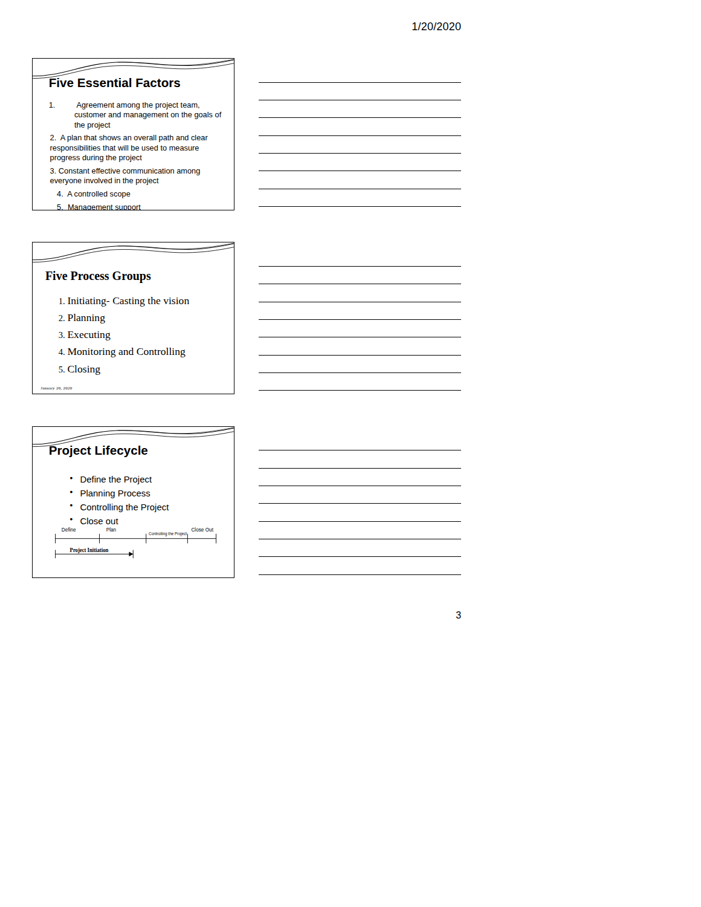1/20/2020
Five Essential Factors
1. Agreement among the project team, customer and management on the goals of the project
2. A plan that shows an overall path and clear responsibilities that will be used to measure progress during the project
3. Constant effective communication among everyone involved in the project
4. A controlled scope
5. Management support
Five Process Groups
Initiating- Casting the vision
Planning
Executing
Monitoring and Controlling
Closing
January 20, 2020
Project Lifecycle
Define the Project
Planning Process
Controlling the Project
Close out
Define Plan Controlling the Project Close Out Project Initiation
3